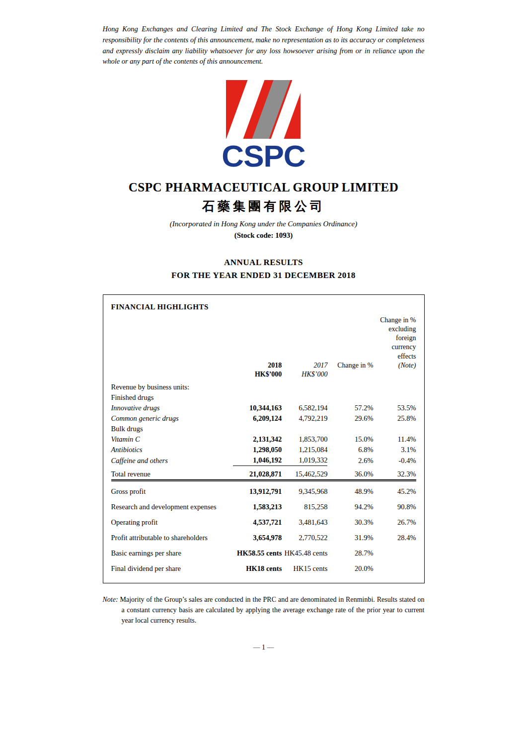Hong Kong Exchanges and Clearing Limited and The Stock Exchange of Hong Kong Limited take no responsibility for the contents of this announcement, make no representation as to its accuracy or completeness and expressly disclaim any liability whatsoever for any loss howsoever arising from or in reliance upon the whole or any part of the contents of this announcement.
CSPC
CSPC PHARMACEUTICAL GROUP LIMITED
石藥集團有限公司
(Incorporated in Hong Kong under the Companies Ordinance)
(Stock code: 1093)
ANNUAL RESULTS
FOR THE YEAR ENDED 31 DECEMBER 2018
FINANCIAL HIGHLIGHTS
| | | | | Change in % excluding foreign currency effects |
| | 2018 | 2017 | Change in % | (Note) |
| | HK$’000 | HK$’000 | | |
| Revenue by business units: | | | | |
| Finished drugs | | | | |
| Innovative drugs | 10,344,163 | 6,582,194 | 57.2% | 53.5% |
| Common generic drugs | 6,209,124 | 4,792,219 | 29.6% | 25.8% |
| Bulk drugs | | | | |
| Vitamin C | 2,131,342 | 1,853,700 | 15.0% | 11.4% |
| Antibiotics | 1,298,050 | 1,215,084 | 6.8% | 3.1% |
| Caffeine and others | 1,046,192 | 1,019,332 | 2.6% | -0.4% |
| Total revenue | 21,028,871 | 15,462,529 | 36.0% | 32.3% |
| Gross profit | 13,912,791 | 9,345,968 | 48.9% | 45.2% |
| Research and development expenses | 1,583,213 | 815,258 | 94.2% | 90.8% |
| Operating profit | 4,537,721 | 3,481,643 | 30.3% | 26.7% |
| Profit attributable to shareholders | 3,654,978 | 2,770,522 | 31.9% | 28.4% |
| Basic earnings per share | HK58.55 cents | HK45.48 cents | 28.7% | |
| Final dividend per share | HK18 cents | HK15 cents | 20.0% | |
Note: Majority of the Group’s sales are conducted in the PRC and are denominated in Renminbi. Results stated on a constant currency basis are calculated by applying the average exchange rate of the prior year to current year local currency results.
— 1 —